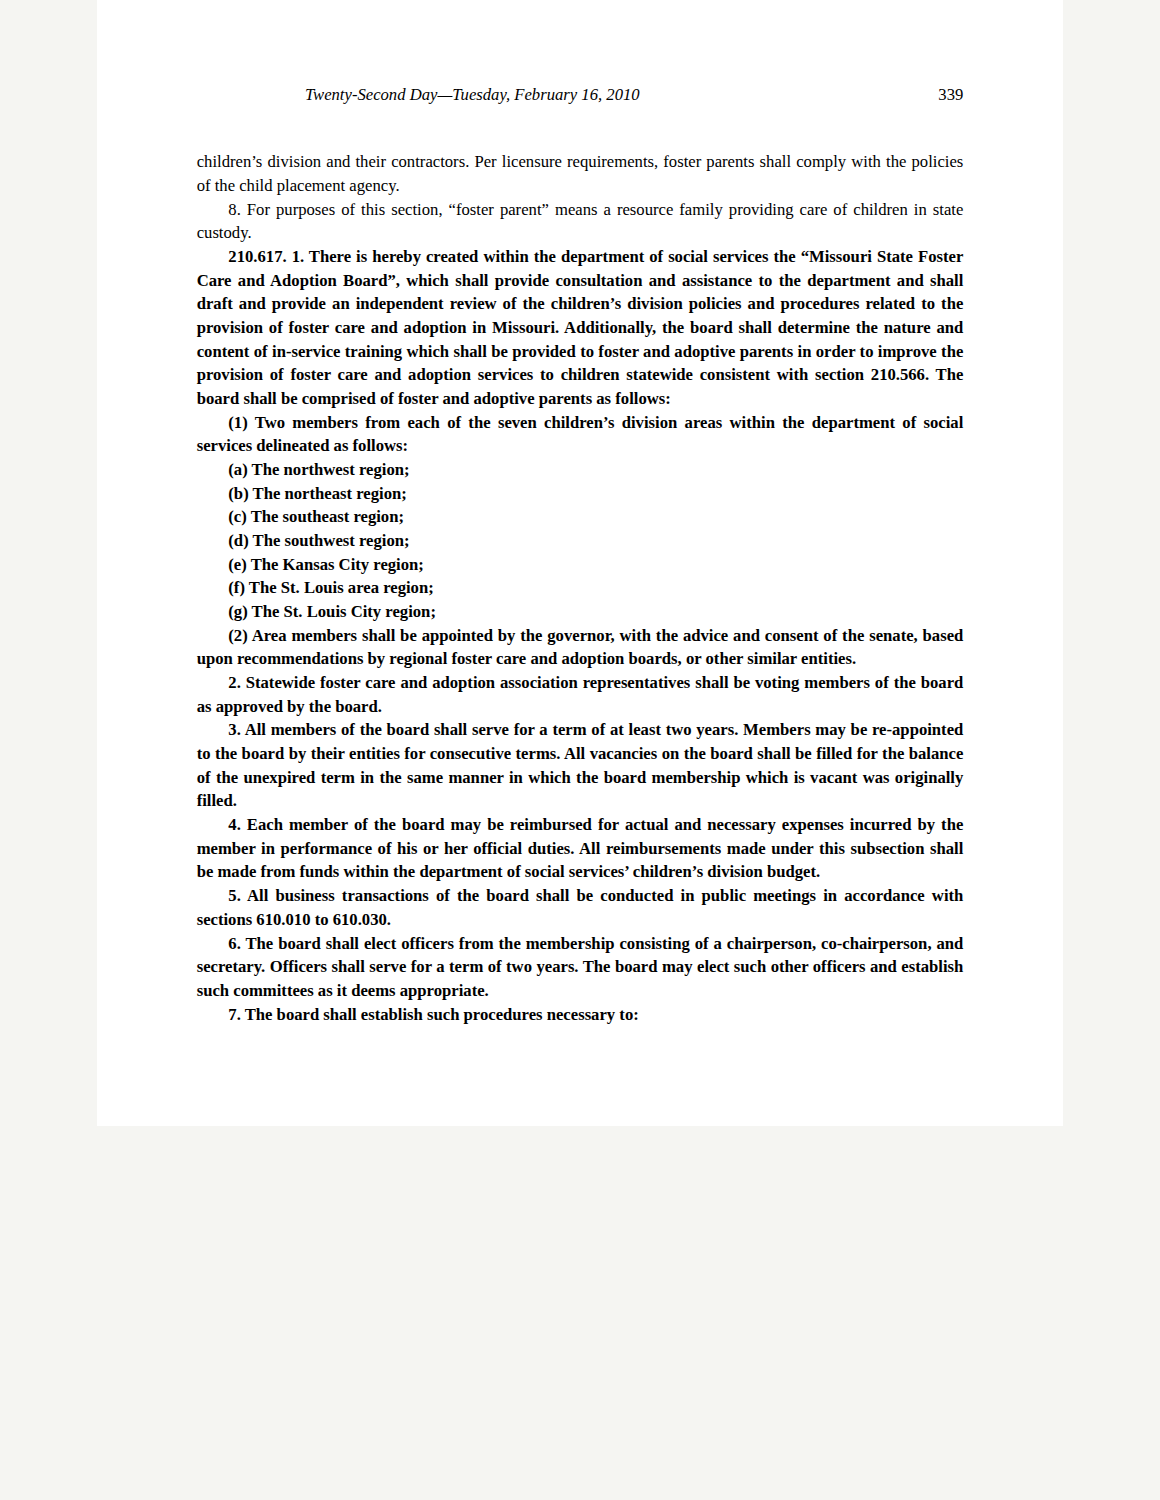Twenty-Second Day—Tuesday, February 16, 2010
339
children’s division and their contractors. Per licensure requirements, foster parents shall comply with the policies of the child placement agency.
8. For purposes of this section, “foster parent” means a resource family providing care of children in state custody.
210.617. 1. There is hereby created within the department of social services the “Missouri State Foster Care and Adoption Board”, which shall provide consultation and assistance to the department and shall draft and provide an independent review of the children’s division policies and procedures related to the provision of foster care and adoption in Missouri. Additionally, the board shall determine the nature and content of in-service training which shall be provided to foster and adoptive parents in order to improve the provision of foster care and adoption services to children statewide consistent with section 210.566. The board shall be comprised of foster and adoptive parents as follows:
(1) Two members from each of the seven children’s division areas within the department of social services delineated as follows:
(a) The northwest region;
(b) The northeast region;
(c) The southeast region;
(d) The southwest region;
(e) The Kansas City region;
(f) The St. Louis area region;
(g) The St. Louis City region;
(2) Area members shall be appointed by the governor, with the advice and consent of the senate, based upon recommendations by regional foster care and adoption boards, or other similar entities.
2. Statewide foster care and adoption association representatives shall be voting members of the board as approved by the board.
3. All members of the board shall serve for a term of at least two years. Members may be re-appointed to the board by their entities for consecutive terms. All vacancies on the board shall be filled for the balance of the unexpired term in the same manner in which the board membership which is vacant was originally filled.
4. Each member of the board may be reimbursed for actual and necessary expenses incurred by the member in performance of his or her official duties. All reimbursements made under this subsection shall be made from funds within the department of social services’ children’s division budget.
5. All business transactions of the board shall be conducted in public meetings in accordance with sections 610.010 to 610.030.
6. The board shall elect officers from the membership consisting of a chairperson, co-chairperson, and secretary. Officers shall serve for a term of two years. The board may elect such other officers and establish such committees as it deems appropriate.
7. The board shall establish such procedures necessary to: